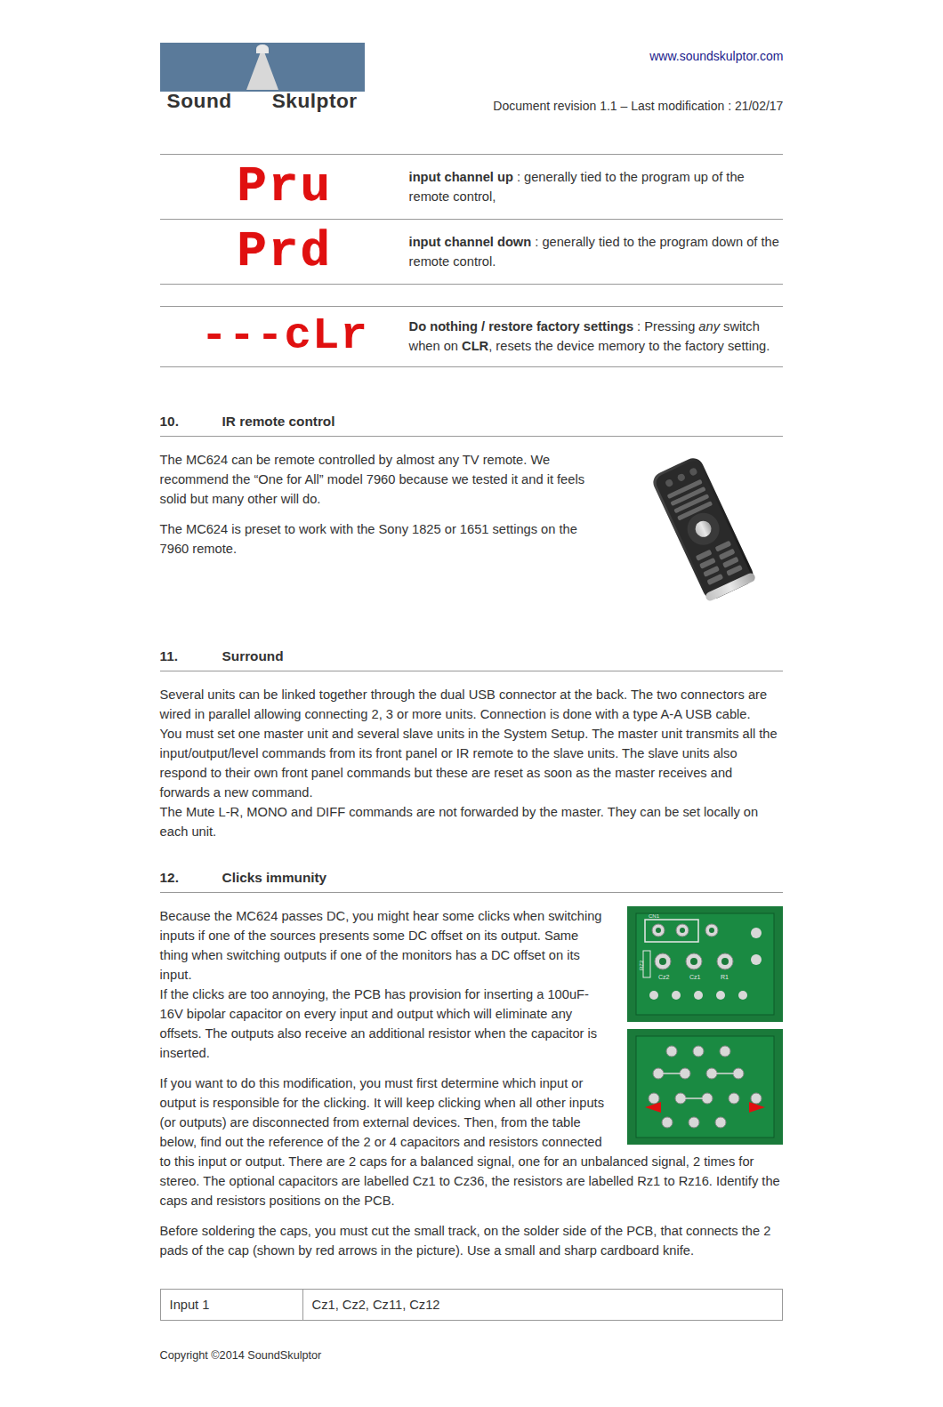Sound
Skulptor
www.soundskulptor.com
Document revision 1.1 – Last modification : 21/02/17
| Pru | input channel up : generally tied to the program up of the remote control, |
| Prd | input channel down : generally tied to the program down of the remote control. |
| ---cLr | Do nothing / restore factory settings : Pressing any switch when on CLR , resets the device memory to the factory setting. |
10. IR remote control
The MC624 can be remote controlled by almost any TV remote. We recommend the “One for All” model 7960 because we tested it and it feels solid but many other will do.
The MC624 is preset to work with the Sony 1825 or 1651 settings on the 7960 remote.
11. Surround
Several units can be linked together through the dual USB connector at the back. The two connectors are wired in parallel allowing connecting 2, 3 or more units. Connection is done with a type A-A USB cable.
You must set one master unit and several slave units in the System Setup. The master unit transmits all the input/output/level commands from its front panel or IR remote to the slave units. The slave units also respond to their own front panel commands but these are reset as soon as the master receives and forwards a new command.
The Mute L-R, MONO and DIFF commands are not forwarded by the master. They can be set locally on each unit.
12. Clicks immunity
CN1 Cz2 Cz1 R1 RZ2
Because the MC624 passes DC, you might hear some clicks when switching inputs if one of the sources presents some DC offset on its output. Same thing when switching outputs if one of the monitors has a DC offset on its input.
If the clicks are too annoying, the PCB has provision for inserting a 100uF-16V bipolar capacitor on every input and output which will eliminate any offsets. The outputs also receive an additional resistor when the capacitor is inserted.
If you want to do this modification, you must first determine which input or output is responsible for the clicking. It will keep clicking when all other inputs (or outputs) are disconnected from external devices. Then, from the table below, find out the reference of the 2 or 4 capacitors and resistors connected to this input or output. There are 2 caps for a balanced signal, one for an unbalanced signal, 2 times for stereo. The optional capacitors are labelled Cz1 to Cz36, the resistors are labelled Rz1 to Rz16. Identify the caps and resistors positions on the PCB.
Before soldering the caps, you must cut the small track, on the solder side of the PCB, that connects the 2 pads of the cap (shown by red arrows in the picture). Use a small and sharp cardboard knife.
| Input 1 | Cz1, Cz2, Cz11, Cz12 |
Copyright ©2014 SoundSkulptor